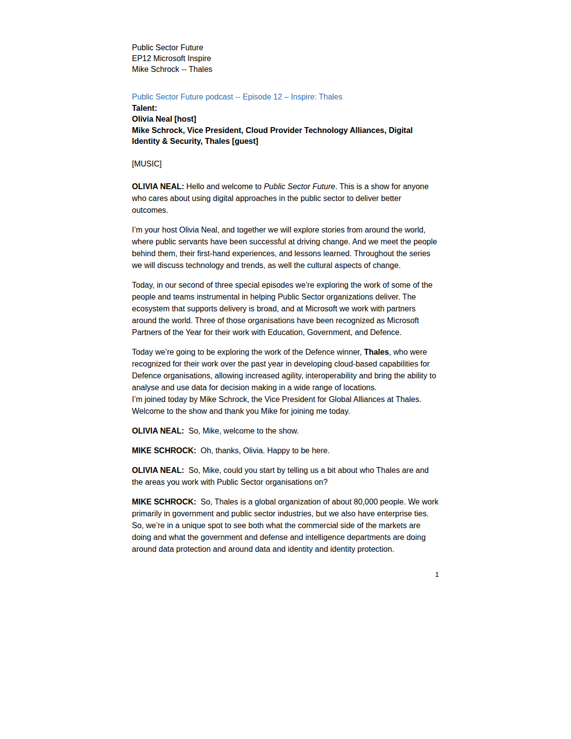Public Sector Future
EP12 Microsoft Inspire
Mike Schrock -- Thales
Public Sector Future podcast -- Episode 12 – Inspire: Thales
Talent:
Olivia Neal [host]
Mike Schrock, Vice President, Cloud Provider Technology Alliances, Digital Identity & Security, Thales [guest]
[MUSIC]
OLIVIA NEAL: Hello and welcome to Public Sector Future. This is a show for anyone who cares about using digital approaches in the public sector to deliver better outcomes.
I’m your host Olivia Neal, and together we will explore stories from around the world, where public servants have been successful at driving change. And we meet the people behind them, their first-hand experiences, and lessons learned. Throughout the series we will discuss technology and trends, as well the cultural aspects of change.
Today, in our second of three special episodes we’re exploring the work of some of the people and teams instrumental in helping Public Sector organizations deliver. The ecosystem that supports delivery is broad, and at Microsoft we work with partners around the world. Three of those organisations have been recognized as Microsoft Partners of the Year for their work with Education, Government, and Defence.
Today we’re going to be exploring the work of the Defence winner, Thales, who were recognized for their work over the past year in developing cloud-based capabilities for Defence organisations, allowing increased agility, interoperability and bring the ability to analyse and use data for decision making in a wide range of locations.
I’m joined today by Mike Schrock, the Vice President for Global Alliances at Thales.
Welcome to the show and thank you Mike for joining me today.
OLIVIA NEAL: So, Mike, welcome to the show.
MIKE SCHROCK: Oh, thanks, Olivia. Happy to be here.
OLIVIA NEAL: So, Mike, could you start by telling us a bit about who Thales are and the areas you work with Public Sector organisations on?
MIKE SCHROCK: So, Thales is a global organization of about 80,000 people. We work primarily in government and public sector industries, but we also have enterprise ties. So, we’re in a unique spot to see both what the commercial side of the markets are doing and what the government and defense and intelligence departments are doing around data protection and around data and identity and identity protection.
1